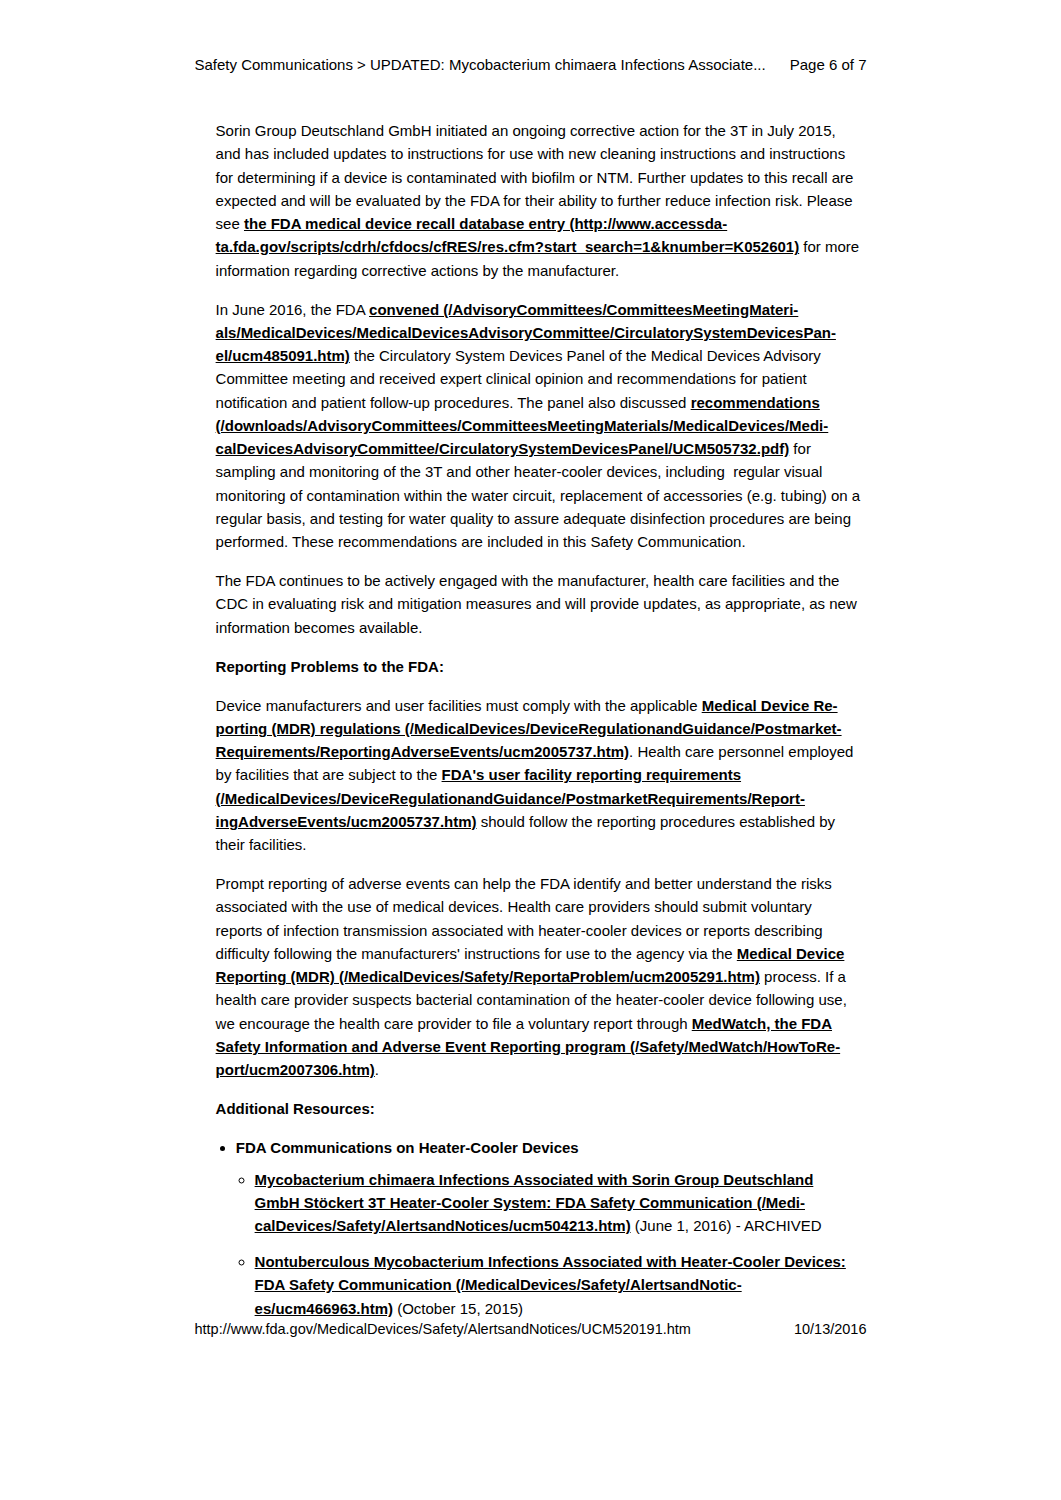Page 6 of 7 Safety Communications > UPDATED: Mycobacterium chimaera Infections Associate...
Sorin Group Deutschland GmbH initiated an ongoing corrective action for the 3T in July 2015, and has included updates to instructions for use with new cleaning instructions and instructions for determining if a device is contaminated with biofilm or NTM. Further updates to this recall are expected and will be evaluated by the FDA for their ability to further reduce infection risk. Please see the FDA medical device recall database entry (http://www.accessda-ta.fda.gov/scripts/cdrh/cfdocs/cfRES/res.cfm?start_search=1&knumber=K052601) for more information regarding corrective actions by the manufacturer.
In June 2016, the FDA convened (/AdvisoryCommittees/CommitteesMeetingMateri-als/MedicalDevices/MedicalDevicesAdvisoryCommittee/CirculatorySystemDevicesPan-el/ucm485091.htm) the Circulatory System Devices Panel of the Medical Devices Advisory Committee meeting and received expert clinical opinion and recommendations for patient notification and patient follow-up procedures. The panel also discussed recommendations (/downloads/AdvisoryCommittees/CommitteesMeetingMaterials/MedicalDevices/Medi-calDevicesAdvisoryCommittee/CirculatorySystemDevicesPanel/UCM505732.pdf) for sampling and monitoring of the 3T and other heater-cooler devices, including regular visual monitoring of contamination within the water circuit, replacement of accessories (e.g. tubing) on a regular basis, and testing for water quality to assure adequate disinfection procedures are being performed. These recommendations are included in this Safety Communication.
The FDA continues to be actively engaged with the manufacturer, health care facilities and the CDC in evaluating risk and mitigation measures and will provide updates, as appropriate, as new information becomes available.
Reporting Problems to the FDA:
Device manufacturers and user facilities must comply with the applicable Medical Device Re-porting (MDR) regulations (/MedicalDevices/DeviceRegulationandGuidance/Postmarket-Requirements/ReportingAdverseEvents/ucm2005737.htm). Health care personnel employed by facilities that are subject to the FDA's user facility reporting requirements (/MedicalDevices/DeviceRegulationandGuidance/PostmarketRequirements/Report-ingAdverseEvents/ucm2005737.htm) should follow the reporting procedures established by their facilities.
Prompt reporting of adverse events can help the FDA identify and better understand the risks associated with the use of medical devices. Health care providers should submit voluntary reports of infection transmission associated with heater-cooler devices or reports describing difficulty following the manufacturers' instructions for use to the agency via the Medical Device Reporting (MDR) (/MedicalDevices/Safety/ReportaProblem/ucm2005291.htm) process. If a health care provider suspects bacterial contamination of the heater-cooler device following use, we encourage the health care provider to file a voluntary report through MedWatch, the FDA Safety Information and Adverse Event Reporting program (/Safety/MedWatch/HowToRe-port/ucm2007306.htm).
Additional Resources:
FDA Communications on Heater-Cooler Devices
Mycobacterium chimaera Infections Associated with Sorin Group Deutschland GmbH Stöckert 3T Heater-Cooler System: FDA Safety Communication (/Medi-calDevices/Safety/AlertsandNotices/ucm504213.htm) (June 1, 2016) - ARCHIVED
Nontuberculous Mycobacterium Infections Associated with Heater-Cooler Devices: FDA Safety Communication (/MedicalDevices/Safety/AlertsandNotic-es/ucm466963.htm) (October 15, 2015)
10/13/2016 http://www.fda.gov/MedicalDevices/Safety/AlertsandNotices/UCM520191.htm